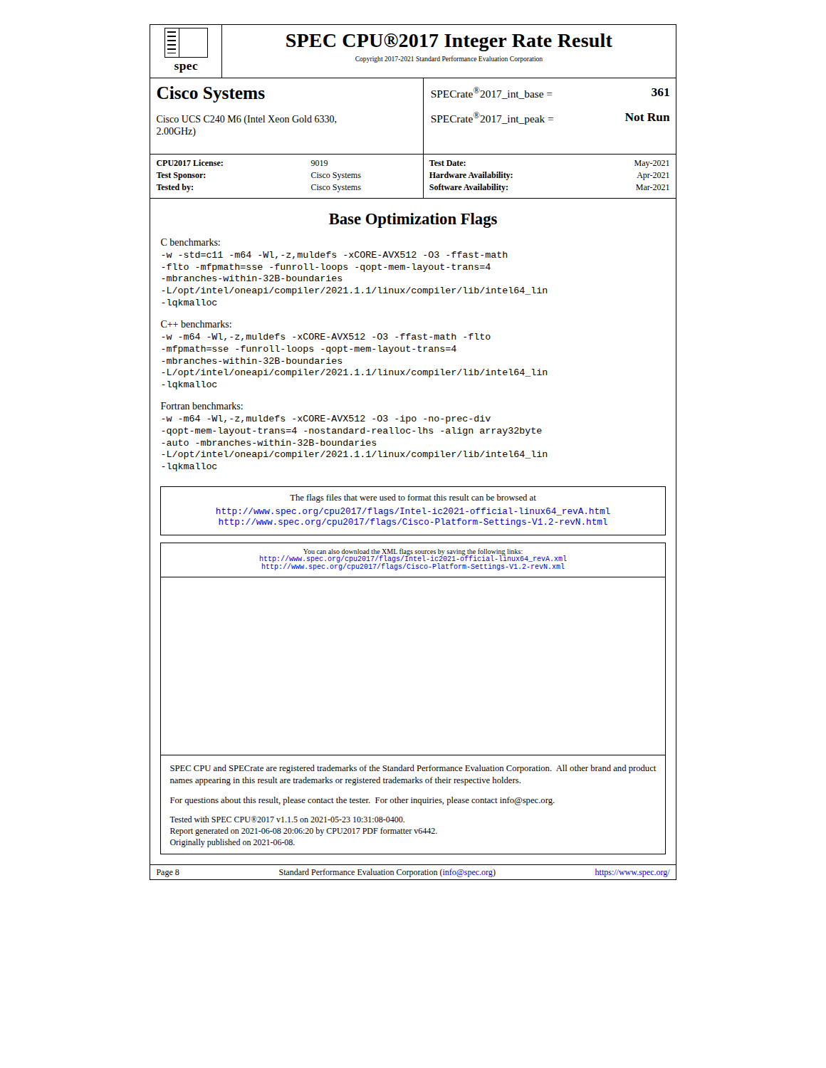spec
SPEC CPU®2017 Integer Rate Result
Copyright 2017-2021 Standard Performance Evaluation Corporation
Cisco Systems
Cisco UCS C240 M6 (Intel Xeon Gold 6330,
2.00GHz)
SPECrate®2017_int_base = 361
SPECrate®2017_int_peak = Not Run
| CPU2017 License: | 9019 |
| Test Sponsor: | Cisco Systems |
| Tested by: | Cisco Systems |
| Test Date: | May-2021 |
| Hardware Availability: | Apr-2021 |
| Software Availability: | Mar-2021 |
Base Optimization Flags
C benchmarks:
-w -std=c11 -m64 -Wl,-z,muldefs -xCORE-AVX512 -O3 -ffast-math
-flto -mfpmath=sse -funroll-loops -qopt-mem-layout-trans=4
-mbranches-within-32B-boundaries
-L/opt/intel/oneapi/compiler/2021.1.1/linux/compiler/lib/intel64_lin
-lqkmalloc
C++ benchmarks:
-w -m64 -Wl,-z,muldefs -xCORE-AVX512 -O3 -ffast-math -flto
-mfpmath=sse -funroll-loops -qopt-mem-layout-trans=4
-mbranches-within-32B-boundaries
-L/opt/intel/oneapi/compiler/2021.1.1/linux/compiler/lib/intel64_lin
-lqkmalloc
Fortran benchmarks:
-w -m64 -Wl,-z,muldefs -xCORE-AVX512 -O3 -ipo -no-prec-div
-qopt-mem-layout-trans=4 -nostandard-realloc-lhs -align array32byte
-auto -mbranches-within-32B-boundaries
-L/opt/intel/oneapi/compiler/2021.1.1/linux/compiler/lib/intel64_lin
-lqkmalloc
The flags files that were used to format this result can be browsed at
http://www.spec.org/cpu2017/flags/Intel-ic2021-official-linux64_revA.html
http://www.spec.org/cpu2017/flags/Cisco-Platform-Settings-V1.2-revN.html
You can also download the XML flags sources by saving the following links:
http://www.spec.org/cpu2017/flags/Intel-ic2021-official-linux64_revA.xml http://www.spec.org/cpu2017/flags/Cisco-Platform-Settings-V1.2-revN.xml
SPEC CPU and SPECrate are registered trademarks of the Standard Performance Evaluation Corporation. All other brand and product names appearing in this result are trademarks or registered trademarks of their respective holders.
For questions about this result, please contact the tester. For other inquiries, please contact info@spec.org.
Tested with SPEC CPU®2017 v1.1.5 on 2021-05-23 10:31:08-0400.
Report generated on 2021-06-08 20:06:20 by CPU2017 PDF formatter v6442.
Originally published on 2021-06-08.
Page 8
Standard Performance Evaluation Corporation (info@spec.org)
https://www.spec.org/